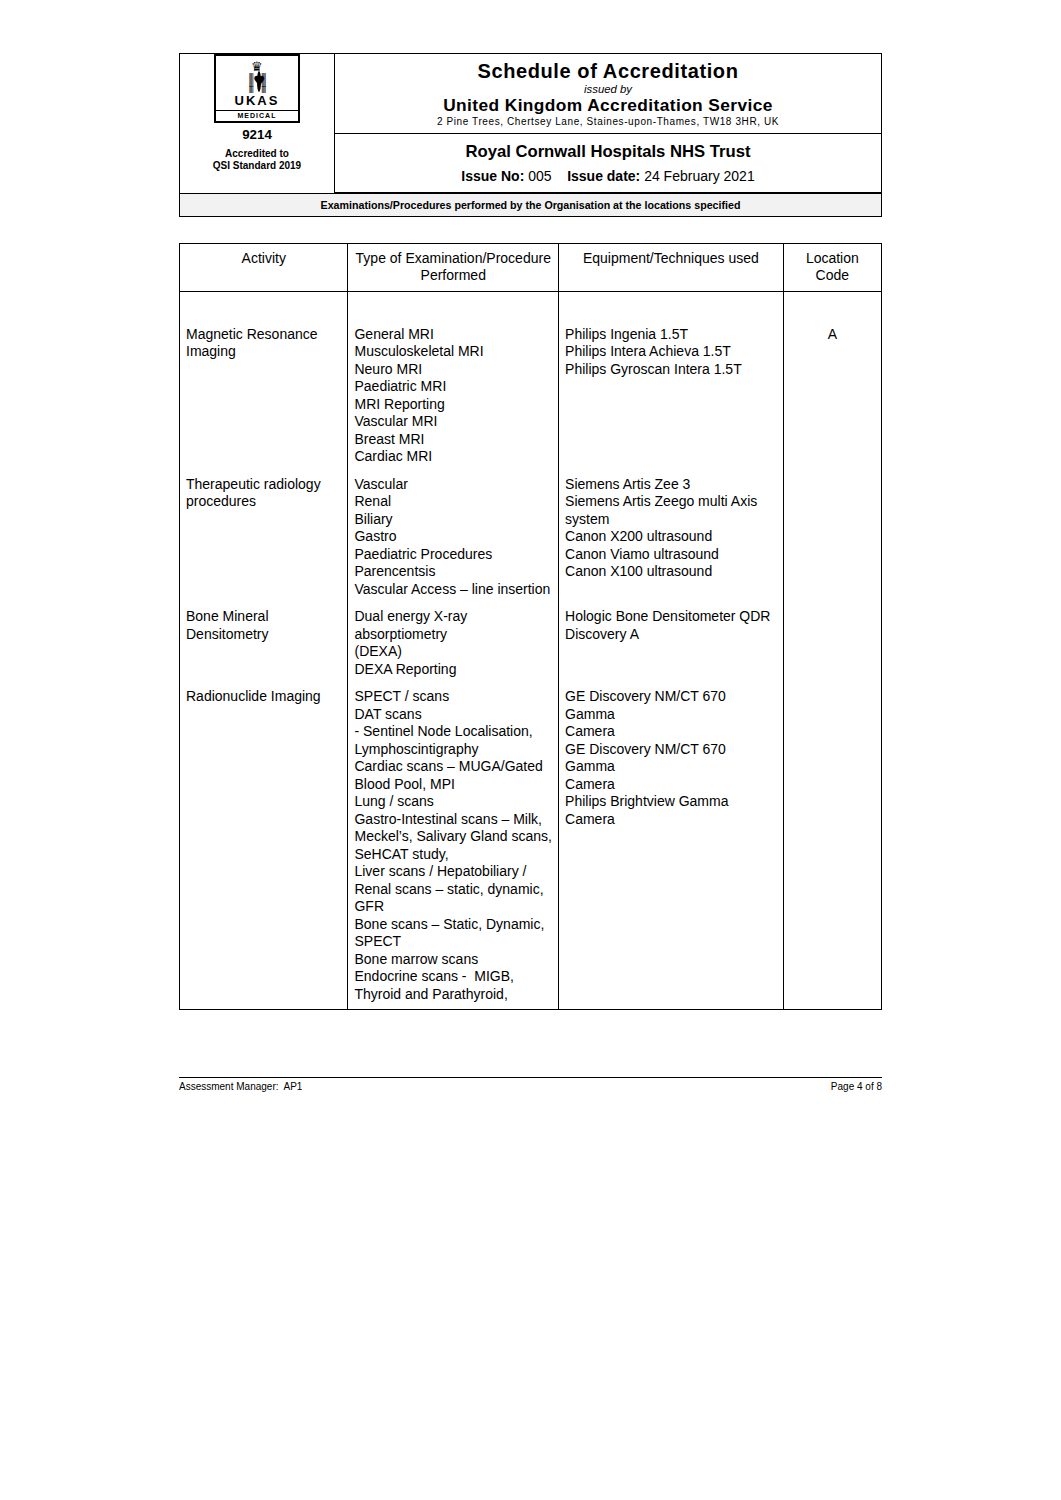| ♛ ///// ///// ///// ///// ///// ///// UKAS MEDICAL 9214 Accredited to QSI Standard 2019 | Schedule of Accreditation issued by United Kingdom Accreditation Service 2 Pine Trees, Chertsey Lane, Staines-upon-Thames, TW18 3HR, UK Royal Cornwall Hospitals NHS Trust Issue No: 005 Issue date: 24 February 2021 |
Examinations/Procedures performed by the Organisation at the locations specified
| Activity | Type of Examination/Procedure Performed | Equipment/Techniques used | Location Code |
| --- | --- | --- | --- |
| Magnetic Resonance Imaging | General MRI Musculoskeletal MRI Neuro MRI Paediatric MRI MRI Reporting Vascular MRI Breast MRI Cardiac MRI | Philips Ingenia 1.5T Philips Intera Achieva 1.5T Philips Gyroscan Intera 1.5T | A |
| Therapeutic radiology procedures | Vascular Renal Biliary Gastro Paediatric Procedures Parencentsis Vascular Access – line insertion | Siemens Artis Zee 3 Siemens Artis Zeego multi Axis system Canon X200 ultrasound Canon Viamo ultrasound Canon X100 ultrasound | |
| Bone Mineral Densitometry | Dual energy X-ray absorptiometry (DEXA) DEXA Reporting | Hologic Bone Densitometer QDR Discovery A | |
| Radionuclide Imaging | SPECT / scans DAT scans - Sentinel Node Localisation, Lymphoscintigraphy Cardiac scans – MUGA/Gated Blood Pool, MPI Lung / scans Gastro-Intestinal scans – Milk, Meckel’s, Salivary Gland scans, SeHCAT study, Liver scans / Hepatobiliary / Renal scans – static, dynamic, GFR Bone scans – Static, Dynamic, SPECT Bone marrow scans Endocrine scans - MIGB, Thyroid and Parathyroid, | GE Discovery NM/CT 670 Gamma Camera GE Discovery NM/CT 670 Gamma Camera Philips Brightview Gamma Camera | |
Assessment Manager: AP1 Page 4 of 8